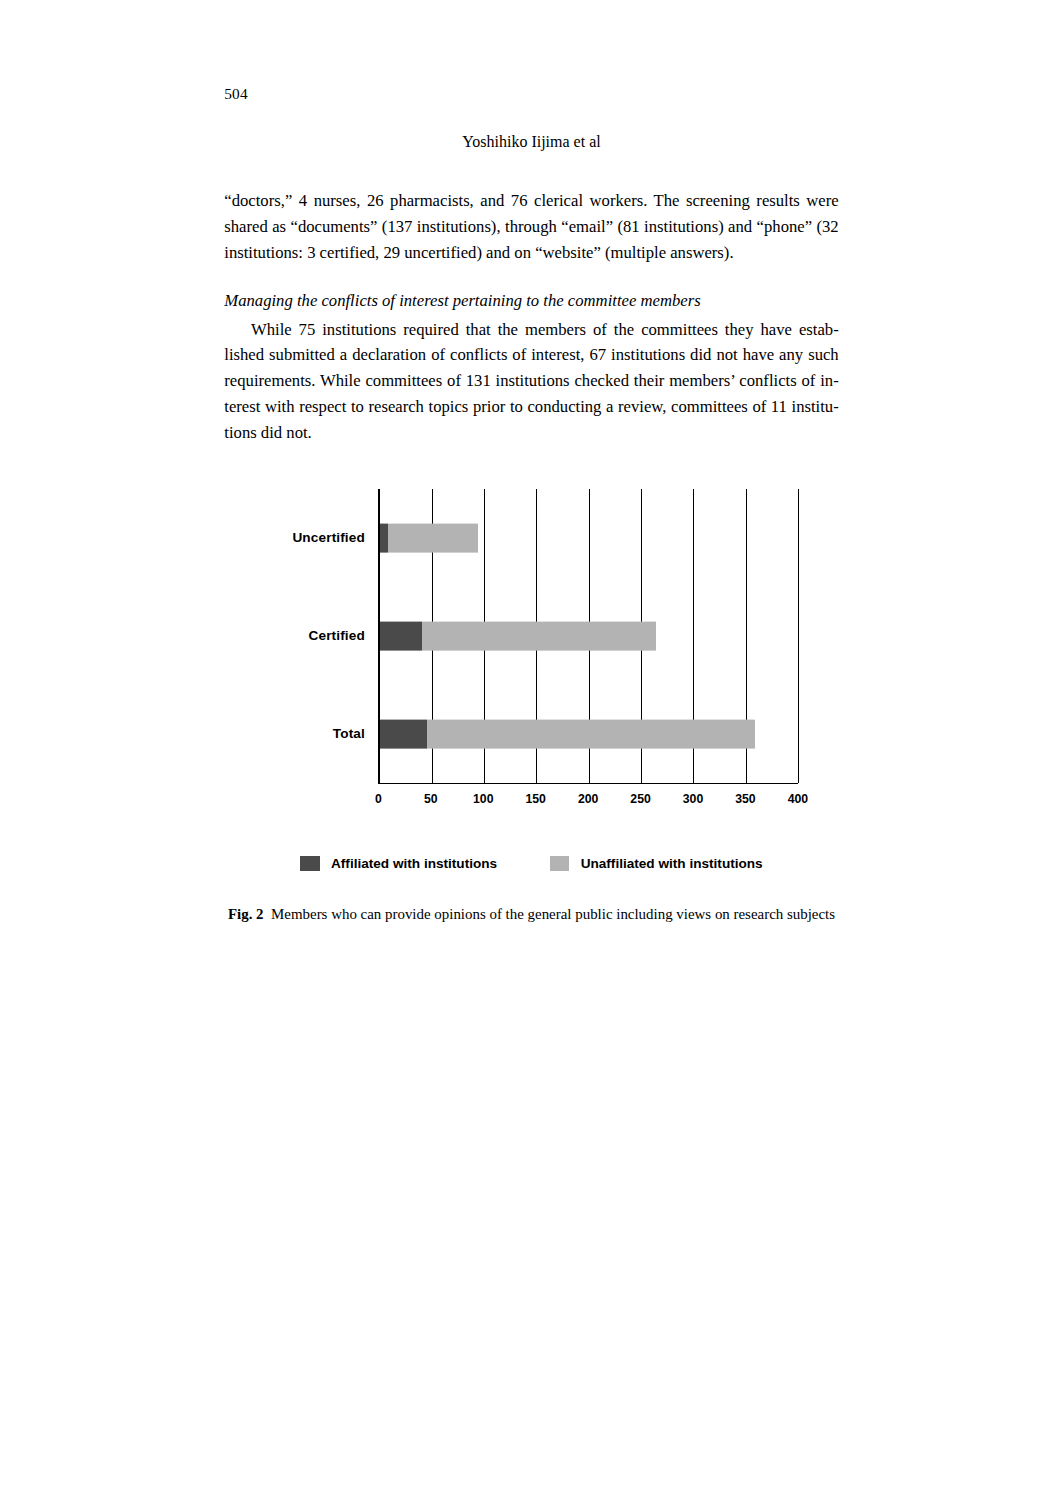504
Yoshihiko Iijima et al
“doctors,” 4 nurses, 26 pharmacists, and 76 clerical workers. The screening results were shared as “documents” (137 institutions), through “email” (81 institutions) and “phone” (32 institutions: 3 certified, 29 uncertified) and on “website” (multiple answers).
Managing the conflicts of interest pertaining to the committee members
While 75 institutions required that the members of the committees they have established submitted a declaration of conflicts of interest, 67 institutions did not have any such requirements. While committees of 131 institutions checked their members’ conflicts of interest with respect to research topics prior to conducting a review, committees of 11 institutions did not.
Uncertified
Certified
Total
0 50 100 150 200 250 300 350 400
Affiliated with institutions
Unaffiliated with institutions
Fig. 2 Members who can provide opinions of the general public including views on research subjects